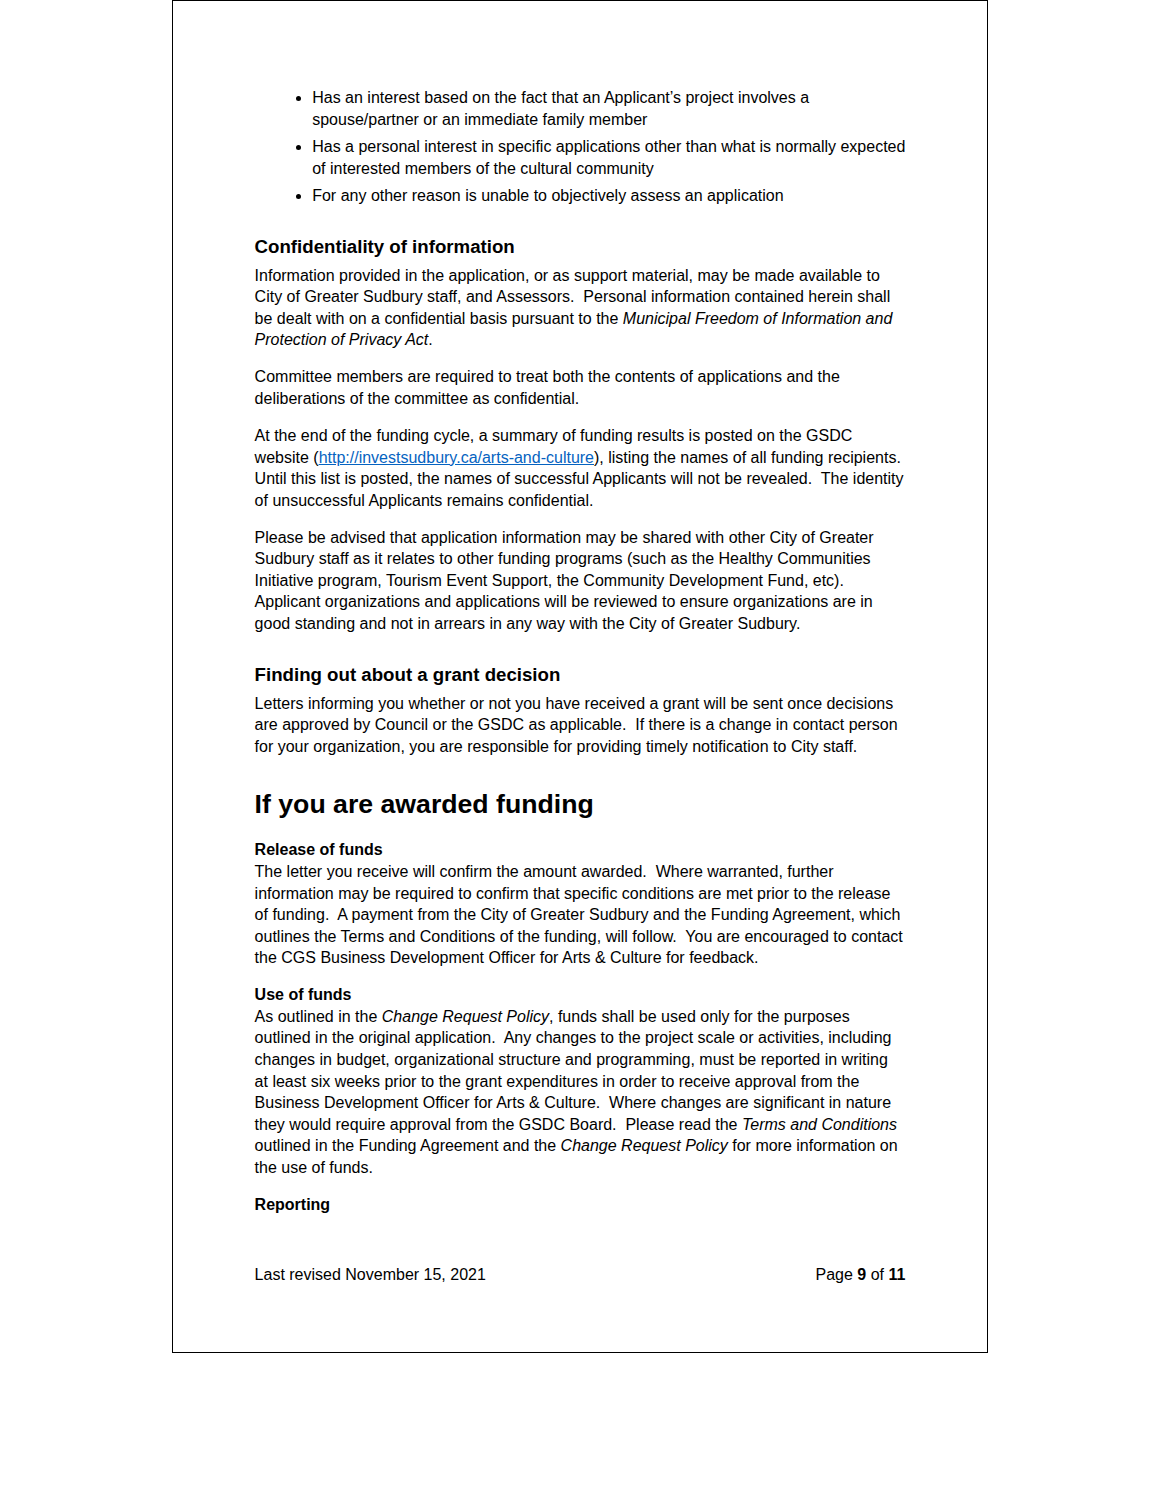Has an interest based on the fact that an Applicant’s project involves a spouse/partner or an immediate family member
Has a personal interest in specific applications other than what is normally expected of interested members of the cultural community
For any other reason is unable to objectively assess an application
Confidentiality of information
Information provided in the application, or as support material, may be made available to City of Greater Sudbury staff, and Assessors. Personal information contained herein shall be dealt with on a confidential basis pursuant to the Municipal Freedom of Information and Protection of Privacy Act.
Committee members are required to treat both the contents of applications and the deliberations of the committee as confidential.
At the end of the funding cycle, a summary of funding results is posted on the GSDC website (http://investsudbury.ca/arts-and-culture), listing the names of all funding recipients. Until this list is posted, the names of successful Applicants will not be revealed. The identity of unsuccessful Applicants remains confidential.
Please be advised that application information may be shared with other City of Greater Sudbury staff as it relates to other funding programs (such as the Healthy Communities Initiative program, Tourism Event Support, the Community Development Fund, etc). Applicant organizations and applications will be reviewed to ensure organizations are in good standing and not in arrears in any way with the City of Greater Sudbury.
Finding out about a grant decision
Letters informing you whether or not you have received a grant will be sent once decisions are approved by Council or the GSDC as applicable. If there is a change in contact person for your organization, you are responsible for providing timely notification to City staff.
If you are awarded funding
Release of funds
The letter you receive will confirm the amount awarded. Where warranted, further information may be required to confirm that specific conditions are met prior to the release of funding. A payment from the City of Greater Sudbury and the Funding Agreement, which outlines the Terms and Conditions of the funding, will follow. You are encouraged to contact the CGS Business Development Officer for Arts & Culture for feedback.
Use of funds
As outlined in the Change Request Policy, funds shall be used only for the purposes outlined in the original application. Any changes to the project scale or activities, including changes in budget, organizational structure and programming, must be reported in writing at least six weeks prior to the grant expenditures in order to receive approval from the Business Development Officer for Arts & Culture. Where changes are significant in nature they would require approval from the GSDC Board. Please read the Terms and Conditions outlined in the Funding Agreement and the Change Request Policy for more information on the use of funds.
Reporting
Last revised November 15, 2021 Page 9 of 11